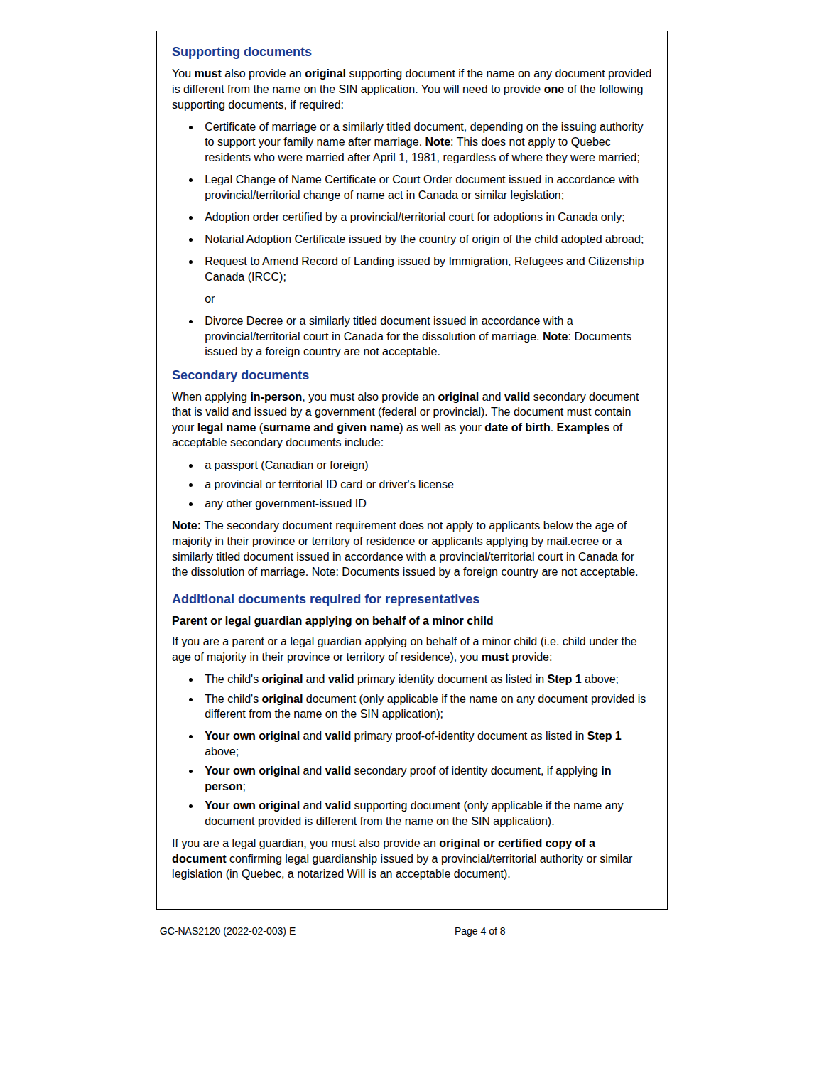Supporting documents
You must also provide an original supporting document if the name on any document provided is different from the name on the SIN application. You will need to provide one of the following supporting documents, if required:
Certificate of marriage or a similarly titled document, depending on the issuing authority to support your family name after marriage. Note: This does not apply to Quebec residents who were married after April 1, 1981, regardless of where they were married;
Legal Change of Name Certificate or Court Order document issued in accordance with provincial/territorial change of name act in Canada or similar legislation;
Adoption order certified by a provincial/territorial court for adoptions in Canada only;
Notarial Adoption Certificate issued by the country of origin of the child adopted abroad;
Request to Amend Record of Landing issued by Immigration, Refugees and Citizenship Canada (IRCC);
or
Divorce Decree or a similarly titled document issued in accordance with a provincial/territorial court in Canada for the dissolution of marriage. Note: Documents issued by a foreign country are not acceptable.
Secondary documents
When applying in-person, you must also provide an original and valid secondary document that is valid and issued by a government (federal or provincial). The document must contain your legal name (surname and given name) as well as your date of birth. Examples of acceptable secondary documents include:
a passport (Canadian or foreign)
a provincial or territorial ID card or driver's license
any other government-issued ID
Note: The secondary document requirement does not apply to applicants below the age of majority in their province or territory of residence or applicants applying by mail.ecree or a similarly titled document issued in accordance with a provincial/territorial court in Canada for the dissolution of marriage. Note: Documents issued by a foreign country are not acceptable.
Additional documents required for representatives
Parent or legal guardian applying on behalf of a minor child
If you are a parent or a legal guardian applying on behalf of a minor child (i.e. child under the age of majority in their province or territory of residence), you must provide:
The child's original and valid primary identity document as listed in Step 1 above;
The child's original document (only applicable if the name on any document provided is different from the name on the SIN application);
Your own original and valid primary proof-of-identity document as listed in Step 1 above;
Your own original and valid secondary proof of identity document, if applying in person;
Your own original and valid supporting document (only applicable if the name any document provided is different from the name on the SIN application).
If you are a legal guardian, you must also provide an original or certified copy of a document confirming legal guardianship issued by a provincial/territorial authority or similar legislation (in Quebec, a notarized Will is an acceptable document).
GC-NAS2120 (2022-02-003) E Page 4 of 8